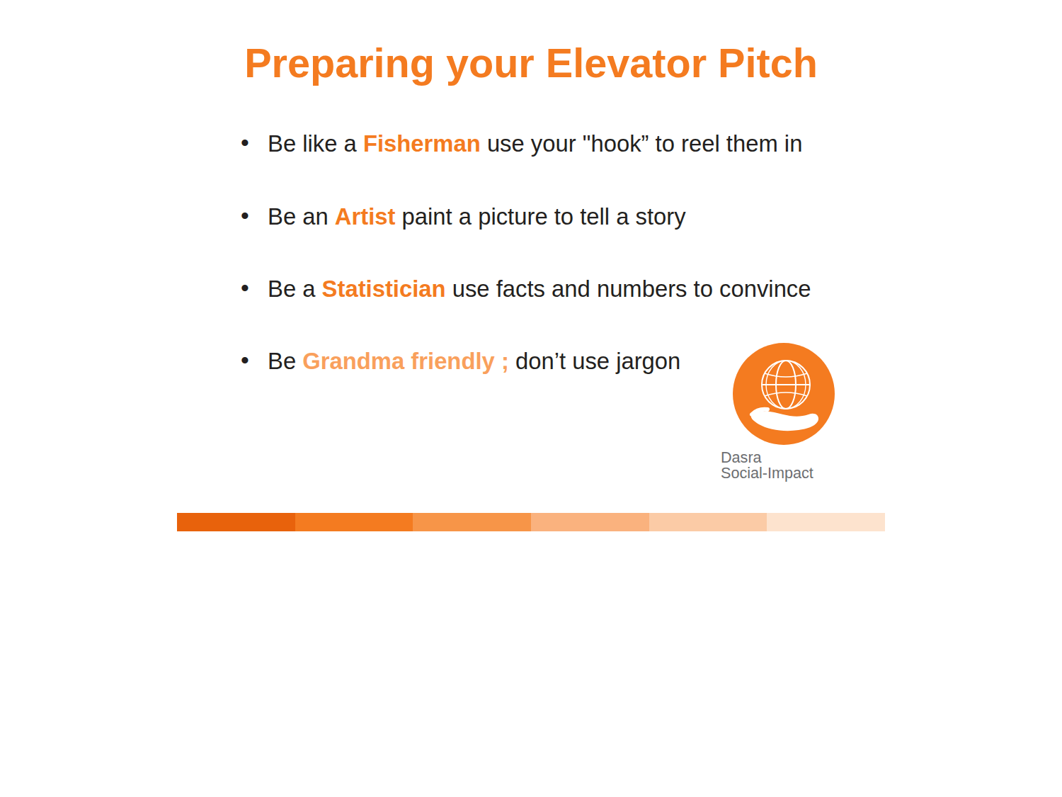Preparing your Elevator Pitch
Be like a Fisherman use your "hook” to reel them in
Be an Artist paint a picture to tell a story
Be a Statistician use facts and numbers to convince
Be Grandma friendly ; don’t use jargon
Dasra
Social-Impact